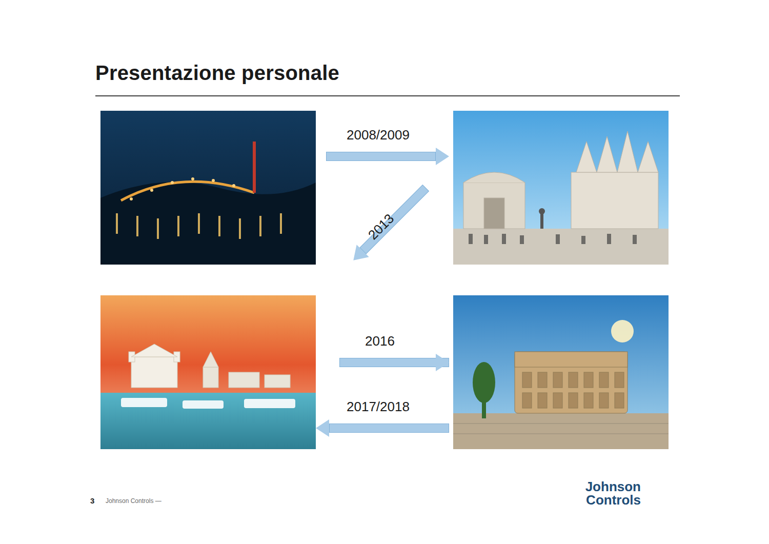Presentazione personale
2008/2009
2013
2016
2017/2018
3
Johnson Controls —
Johnson
Controls